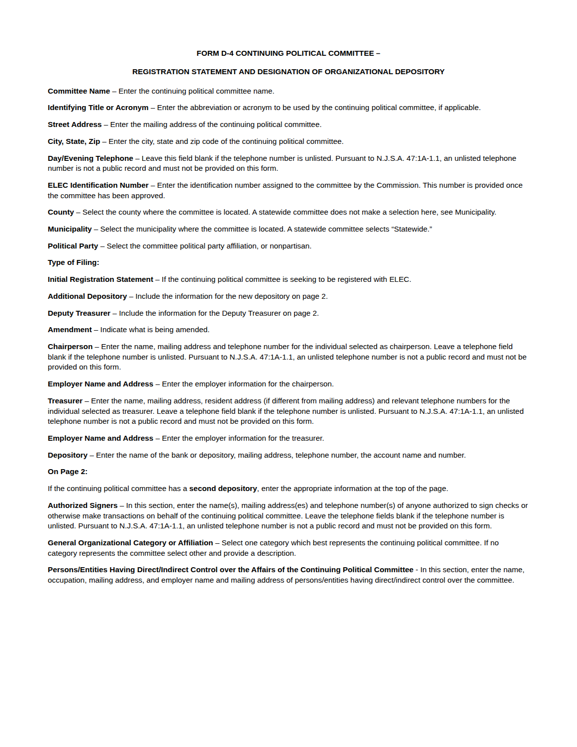FORM D-4 CONTINUING POLITICAL COMMITTEE – REGISTRATION STATEMENT AND DESIGNATION OF ORGANIZATIONAL DEPOSITORY
Committee Name – Enter the continuing political committee name.
Identifying Title or Acronym – Enter the abbreviation or acronym to be used by the continuing political committee, if applicable.
Street Address – Enter the mailing address of the continuing political committee.
City, State, Zip – Enter the city, state and zip code of the continuing political committee.
Day/Evening Telephone – Leave this field blank if the telephone number is unlisted. Pursuant to N.J.S.A. 47:1A-1.1, an unlisted telephone number is not a public record and must not be provided on this form.
ELEC Identification Number – Enter the identification number assigned to the committee by the Commission. This number is provided once the committee has been approved.
County – Select the county where the committee is located. A statewide committee does not make a selection here, see Municipality.
Municipality – Select the municipality where the committee is located. A statewide committee selects “Statewide.”
Political Party – Select the committee political party affiliation, or nonpartisan.
Type of Filing:
Initial Registration Statement – If the continuing political committee is seeking to be registered with ELEC.
Additional Depository – Include the information for the new depository on page 2.
Deputy Treasurer – Include the information for the Deputy Treasurer on page 2.
Amendment – Indicate what is being amended.
Chairperson – Enter the name, mailing address and telephone number for the individual selected as chairperson. Leave a telephone field blank if the telephone number is unlisted. Pursuant to N.J.S.A. 47:1A-1.1, an unlisted telephone number is not a public record and must not be provided on this form.
Employer Name and Address – Enter the employer information for the chairperson.
Treasurer – Enter the name, mailing address, resident address (if different from mailing address) and relevant telephone numbers for the individual selected as treasurer. Leave a telephone field blank if the telephone number is unlisted. Pursuant to N.J.S.A. 47:1A-1.1, an unlisted telephone number is not a public record and must not be provided on this form.
Employer Name and Address – Enter the employer information for the treasurer.
Depository – Enter the name of the bank or depository, mailing address, telephone number, the account name and number.
On Page 2:
If the continuing political committee has a second depository, enter the appropriate information at the top of the page.
Authorized Signers – In this section, enter the name(s), mailing address(es) and telephone number(s) of anyone authorized to sign checks or otherwise make transactions on behalf of the continuing political committee. Leave the telephone fields blank if the telephone number is unlisted. Pursuant to N.J.S.A. 47:1A-1.1, an unlisted telephone number is not a public record and must not be provided on this form.
General Organizational Category or Affiliation – Select one category which best represents the continuing political committee. If no category represents the committee select other and provide a description.
Persons/Entities Having Direct/Indirect Control over the Affairs of the Continuing Political Committee - In this section, enter the name, occupation, mailing address, and employer name and mailing address of persons/entities having direct/indirect control over the committee.